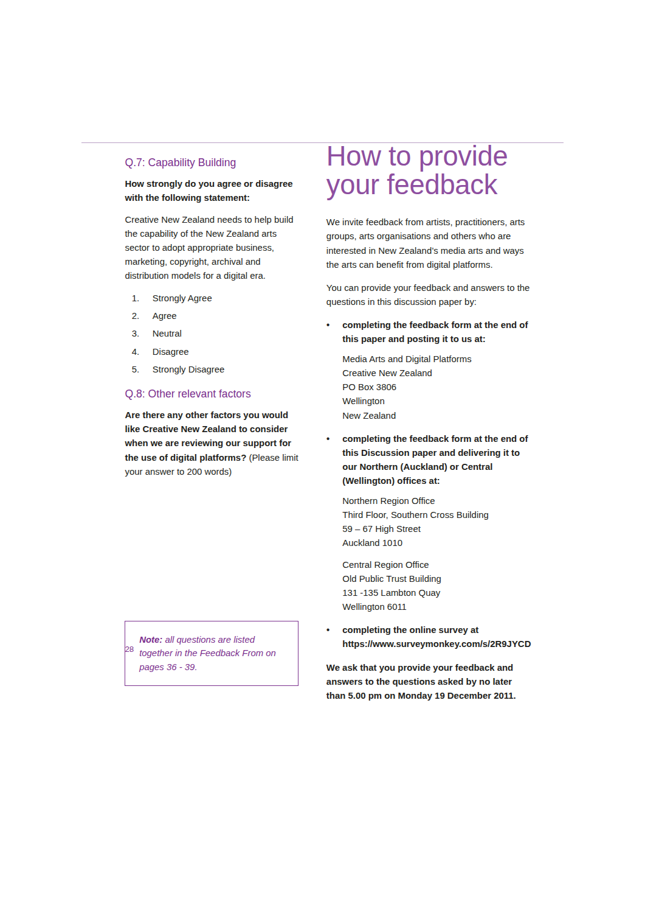Q.7: Capability Building
How strongly do you agree or disagree with the following statement:
Creative New Zealand needs to help build the capability of the New Zealand arts sector to adopt appropriate business, marketing, copyright, archival and distribution models for a digital era.
Strongly Agree
Agree
Neutral
Disagree
Strongly Disagree
Q.8: Other relevant factors
Are there any other factors you would like Creative New Zealand to consider when we are reviewing our support for the use of digital platforms? (Please limit your answer to 200 words)
Note: all questions are listed together in the Feedback From on pages 36 - 39.
How to provide
your feedback
We invite feedback from artists, practitioners, arts groups, arts organisations and others who are interested in New Zealand’s media arts and ways the arts can benefit from digital platforms.
You can provide your feedback and answers to the questions in this discussion paper by:
completing the feedback form at the end of this paper and posting it to us at:
Media Arts and Digital Platforms
Creative New Zealand
PO Box 3806
Wellington
New Zealand
completing the feedback form at the end of this Discussion paper and delivering it to our Northern (Auckland) or Central (Wellington) offices at:
Northern Region Office
Third Floor, Southern Cross Building
59 – 67 High Street
Auckland 1010
Central Region Office
Old Public Trust Building
131 -135 Lambton Quay
Wellington 6011
completing the online survey at
https://www.surveymonkey.com/s/2R9JYCD
We ask that you provide your feedback and answers to the questions asked by no later than 5.00 pm on Monday 19 December 2011.
28